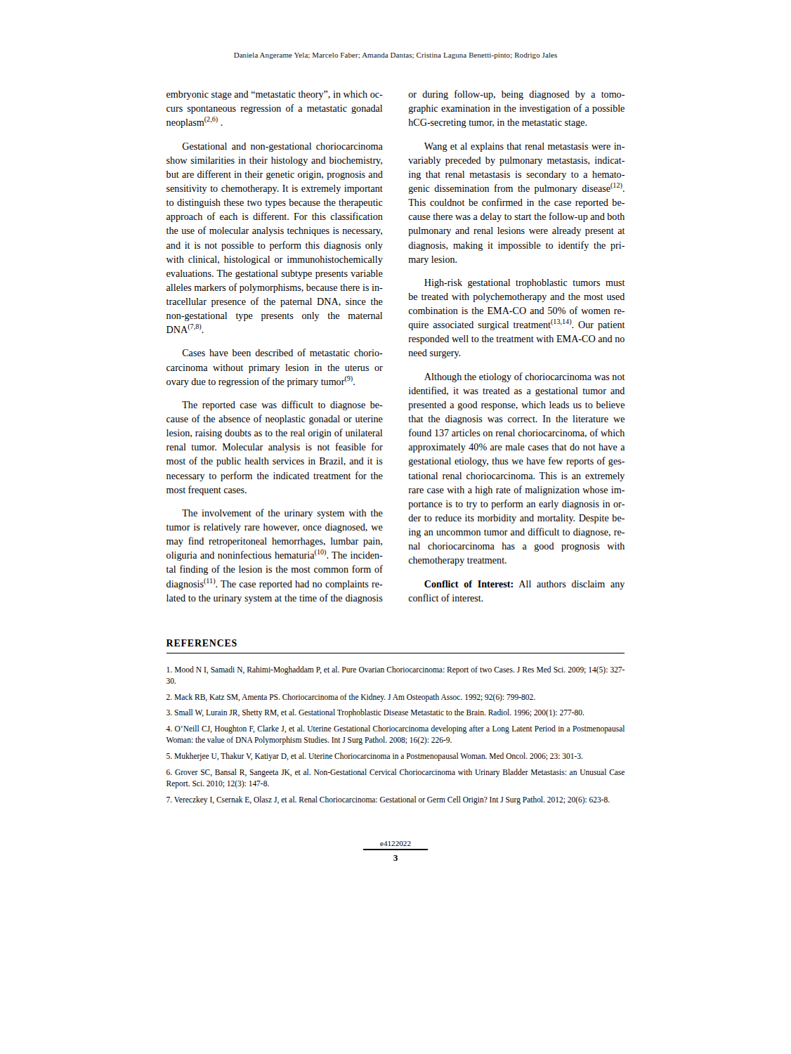Daniela Angerame Yela; Marcelo Faber; Amanda Dantas; Cristina Laguna Benetti-pinto; Rodrigo Jales
embryonic stage and “metastatic theory”, in which occurs spontaneous regression of a metastatic gonadal neoplasm(2,6) .
Gestational and non-gestational choriocarcinoma show similarities in their histology and biochemistry, but are different in their genetic origin, prognosis and sensitivity to chemotherapy. It is extremely important to distinguish these two types because the therapeutic approach of each is different. For this classification the use of molecular analysis techniques is necessary, and it is not possible to perform this diagnosis only with clinical, histological or immunohistochemically evaluations. The gestational subtype presents variable alleles markers of polymorphisms, because there is intracellular presence of the paternal DNA, since the non-gestational type presents only the maternal DNA(7,8).
Cases have been described of metastatic choriocarcinoma without primary lesion in the uterus or ovary due to regression of the primary tumor(9).
The reported case was difficult to diagnose because of the absence of neoplastic gonadal or uterine lesion, raising doubts as to the real origin of unilateral renal tumor. Molecular analysis is not feasible for most of the public health services in Brazil, and it is necessary to perform the indicated treatment for the most frequent cases.
The involvement of the urinary system with the tumor is relatively rare however, once diagnosed, we may find retroperitoneal hemorrhages, lumbar pain, oliguria and noninfectious hematuria(10). The incidental finding of the lesion is the most common form of diagnosis(11). The case reported had no complaints related to the urinary system at the time of the diagnosis or during follow-up, being diagnosed by a tomographic examination in the investigation of a possible hCG-secreting tumor, in the metastatic stage.
Wang et al explains that renal metastasis were invariably preceded by pulmonary metastasis, indicating that renal metastasis is secondary to a hematogenic dissemination from the pulmonary disease(12). This couldnot be confirmed in the case reported because there was a delay to start the follow-up and both pulmonary and renal lesions were already present at diagnosis, making it impossible to identify the primary lesion.
High-risk gestational trophoblastic tumors must be treated with polychemotherapy and the most used combination is the EMA-CO and 50% of women require associated surgical treatment(13,14). Our patient responded well to the treatment with EMA-CO and no need surgery.
Although the etiology of choriocarcinoma was not identified, it was treated as a gestational tumor and presented a good response, which leads us to believe that the diagnosis was correct. In the literature we found 137 articles on renal choriocarcinoma, of which approximately 40% are male cases that do not have a gestational etiology, thus we have few reports of gestational renal choriocarcinoma. This is an extremely rare case with a high rate of malignization whose importance is to try to perform an early diagnosis in order to reduce its morbidity and mortality. Despite being an uncommon tumor and difficult to diagnose, renal choriocarcinoma has a good prognosis with chemotherapy treatment.
Conflict of Interest: All authors disclaim any conflict of interest.
REFERENCES
1. Mood N I, Samadi N, Rahimi-Moghaddam P, et al. Pure Ovarian Choriocarcinoma: Report of two Cases. J Res Med Sci. 2009; 14(5): 327-30.
2. Mack RB, Katz SM, Amenta PS. Choriocarcinoma of the Kidney. J Am Osteopath Assoc. 1992; 92(6): 799-802.
3. Small W, Lurain JR, Shetty RM, et al. Gestational Trophoblastic Disease Metastatic to the Brain. Radiol. 1996; 200(1): 277-80.
4. O’Neill CJ, Houghton F, Clarke J, et al. Uterine Gestational Choriocarcinoma developing after a Long Latent Period in a Postmenopausal Woman: the value of DNA Polymorphism Studies. Int J Surg Pathol. 2008; 16(2): 226-9.
5. Mukherjee U, Thakur V, Katiyar D, et al. Uterine Choriocarcinoma in a Postmenopausal Woman. Med Oncol. 2006; 23: 301-3.
6. Grover SC, Bansal R, Sangeeta JK, et al. Non-Gestational Cervical Choriocarcinoma with Urinary Bladder Metastasis: an Unusual Case Report. Sci. 2010; 12(3): 147-8.
7. Vereczkey I, Csernak E, Olasz J, et al. Renal Choriocarcinoma: Gestational or Germ Cell Origin? Int J Surg Pathol. 2012; 20(6): 623-8.
e4122022
3